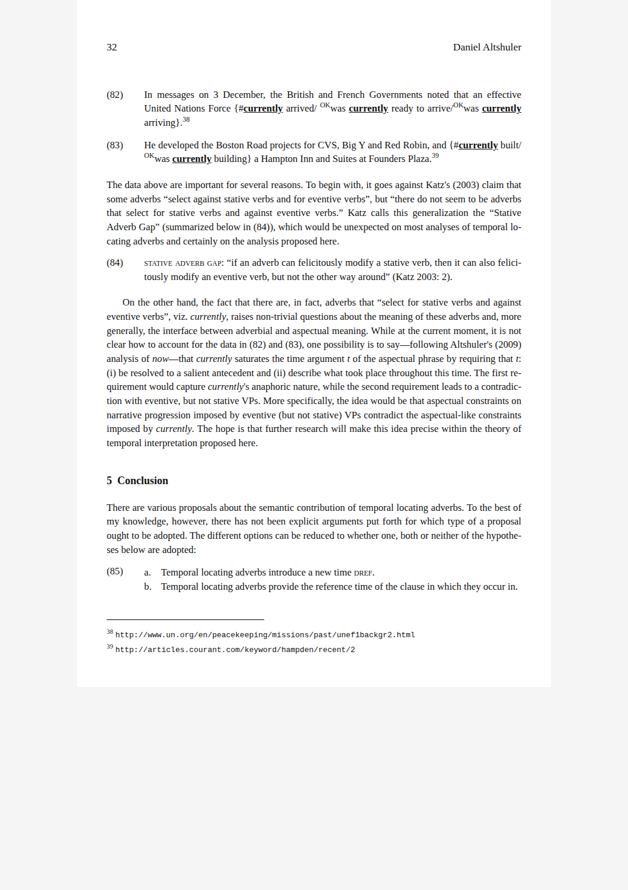32 Daniel Altshuler
(82) In messages on 3 December, the British and French Governments noted that an effective United Nations Force {#currently arrived/ OKwas currently ready to arrive/OKwas currently arriving}.38
(83) He developed the Boston Road projects for CVS, Big Y and Red Robin, and {#currently built/ OKwas currently building} a Hampton Inn and Suites at Founders Plaza.39
The data above are important for several reasons. To begin with, it goes against Katz's (2003) claim that some adverbs “select against stative verbs and for eventive verbs”, but “there do not seem to be adverbs that select for stative verbs and against eventive verbs.” Katz calls this generalization the “Stative Adverb Gap” (summarized below in (84)), which would be unexpected on most analyses of temporal locating adverbs and certainly on the analysis proposed here.
(84) stative adverb gap: “if an adverb can felicitously modify a stative verb, then it can also felicitously modify an eventive verb, but not the other way around” (Katz 2003: 2).
On the other hand, the fact that there are, in fact, adverbs that “select for stative verbs and against eventive verbs”, viz. currently, raises non-trivial questions about the meaning of these adverbs and, more generally, the interface between adverbial and aspectual meaning. While at the current moment, it is not clear how to account for the data in (82) and (83), one possibility is to say—following Altshuler's (2009) analysis of now—that currently saturates the time argument t of the aspectual phrase by requiring that t: (i) be resolved to a salient antecedent and (ii) describe what took place throughout this time. The first requirement would capture currently's anaphoric nature, while the second requirement leads to a contradiction with eventive, but not stative VPs. More specifically, the idea would be that aspectual constraints on narrative progression imposed by eventive (but not stative) VPs contradict the aspectual-like constraints imposed by currently. The hope is that further research will make this idea precise within the theory of temporal interpretation proposed here.
5 Conclusion
There are various proposals about the semantic contribution of temporal locating adverbs. To the best of my knowledge, however, there has not been explicit arguments put forth for which type of a proposal ought to be adopted. The different options can be reduced to whether one, both or neither of the hypotheses below are adopted:
(85)
a. Temporal locating adverbs introduce a new time dref.
b. Temporal locating adverbs provide the reference time of the clause in which they occur in.
38 http://www.un.org/en/peacekeeping/missions/past/unef1backgr2.html
39 http://articles.courant.com/keyword/hampden/recent/2